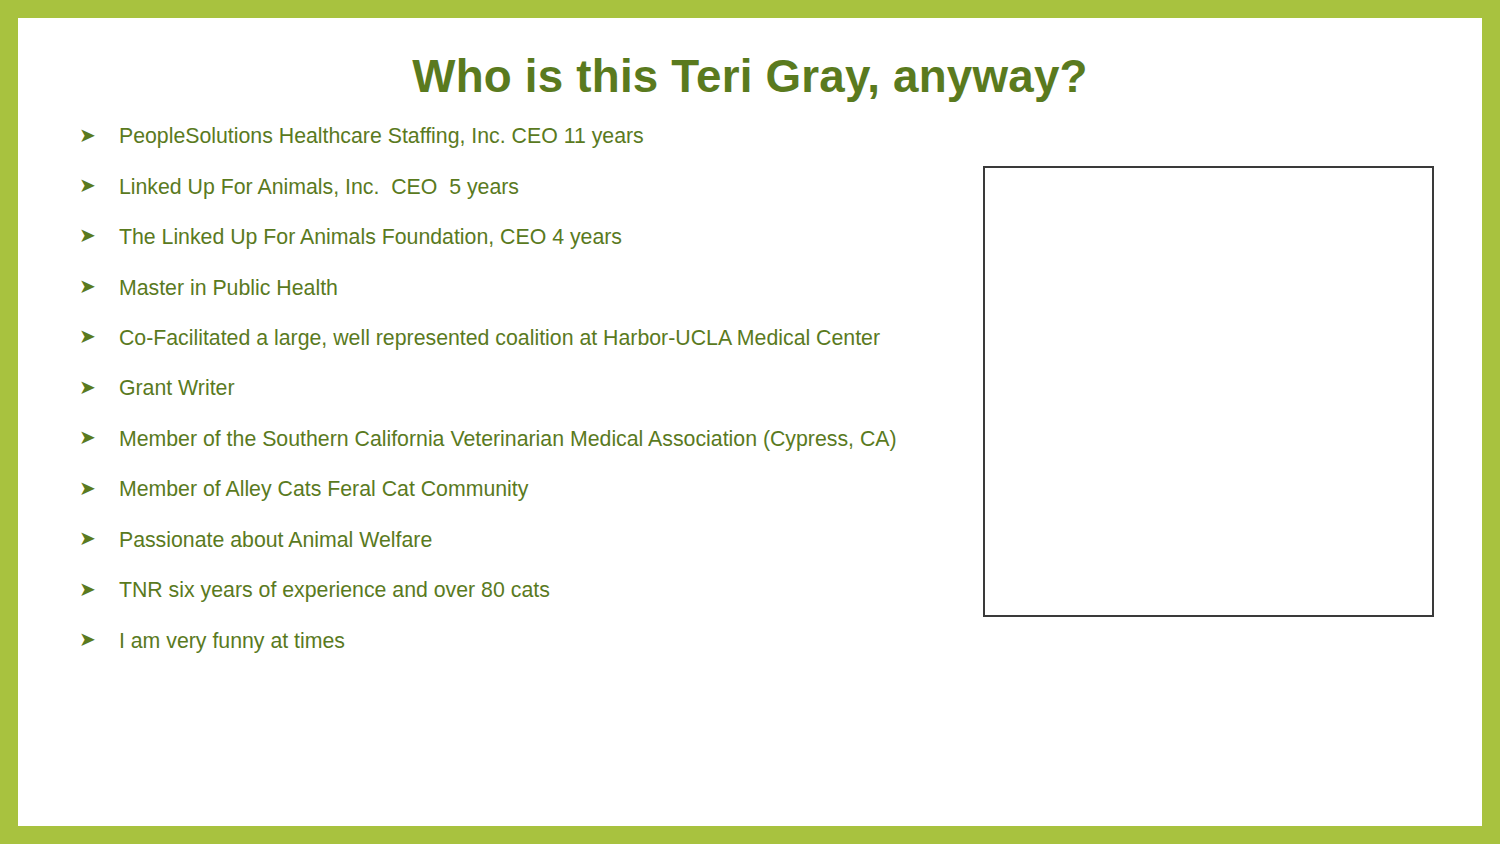Who is this Teri Gray, anyway?
PeopleSolutions Healthcare Staffing, Inc. CEO 11 years
Linked Up For Animals, Inc. CEO 5 years
The Linked Up For Animals Foundation, CEO 4 years
Master in Public Health
Co-Facilitated a large, well represented coalition at Harbor-UCLA Medical Center
Grant Writer
Member of the Southern California Veterinarian Medical Association (Cypress, CA)
Member of Alley Cats Feral Cat Community
Passionate about Animal Welfare
TNR six years of experience and over 80 cats
I am very funny at times